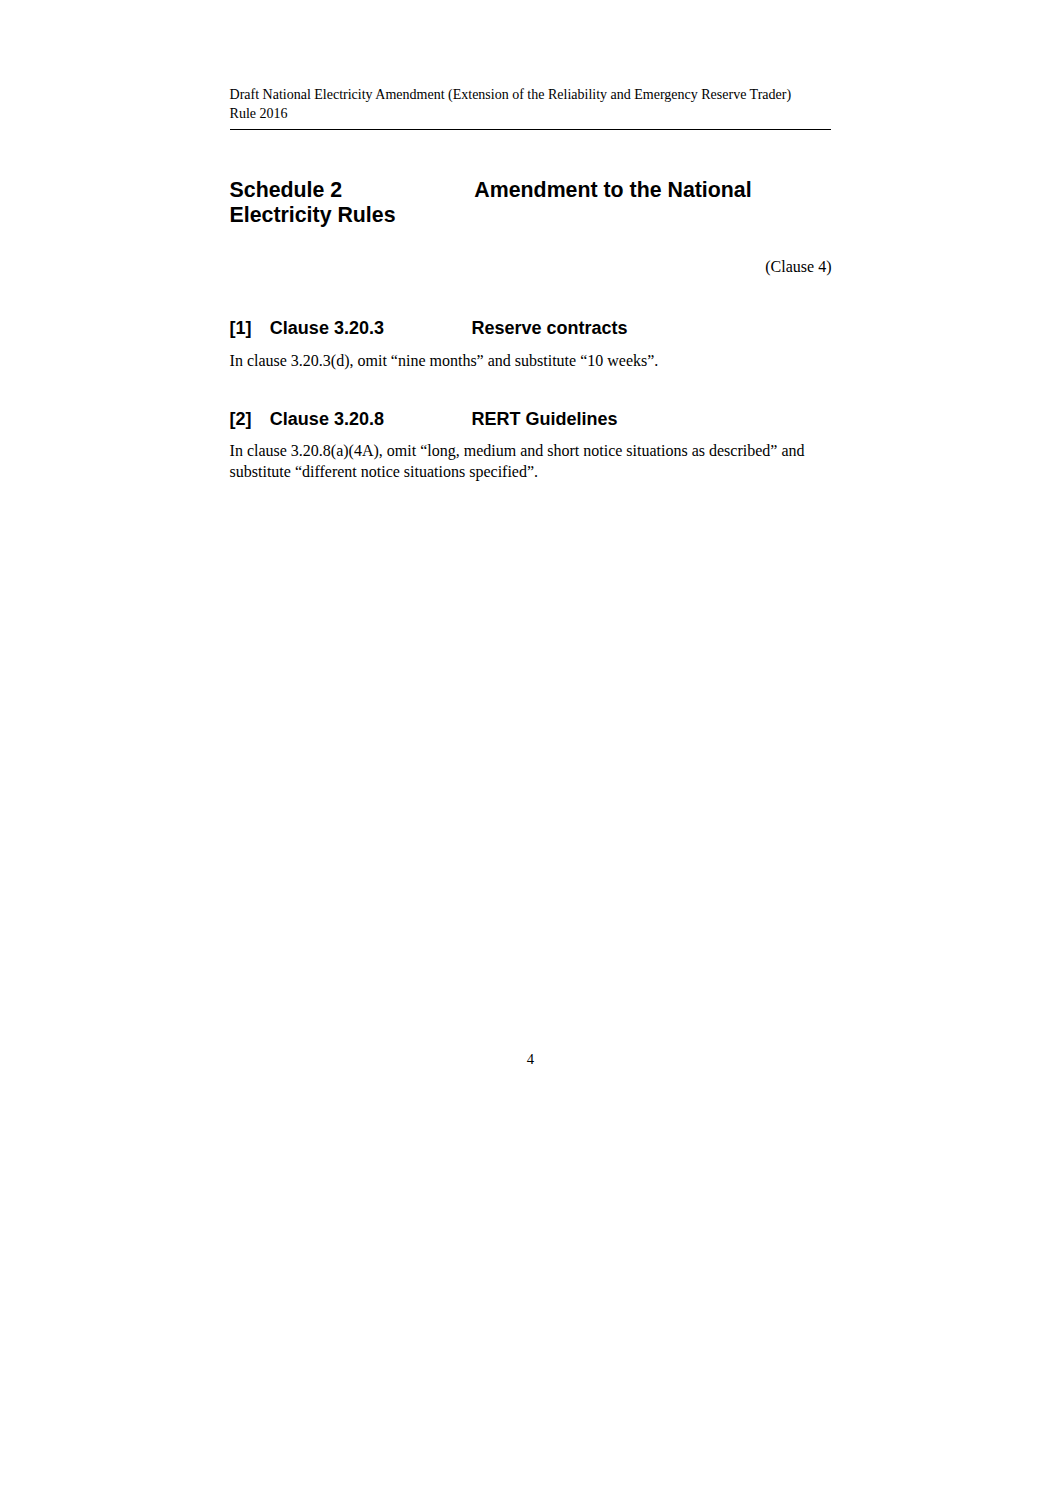Draft National Electricity Amendment (Extension of the Reliability and Emergency Reserve Trader)
Rule 2016
Schedule 2 Amendment to the National Electricity Rules
(Clause 4)
[1] Clause 3.20.3 Reserve contracts
In clause 3.20.3(d), omit “nine months” and substitute “10 weeks”.
[2] Clause 3.20.8 RERT Guidelines
In clause 3.20.8(a)(4A), omit “long, medium and short notice situations as described” and substitute “different notice situations specified”.
4